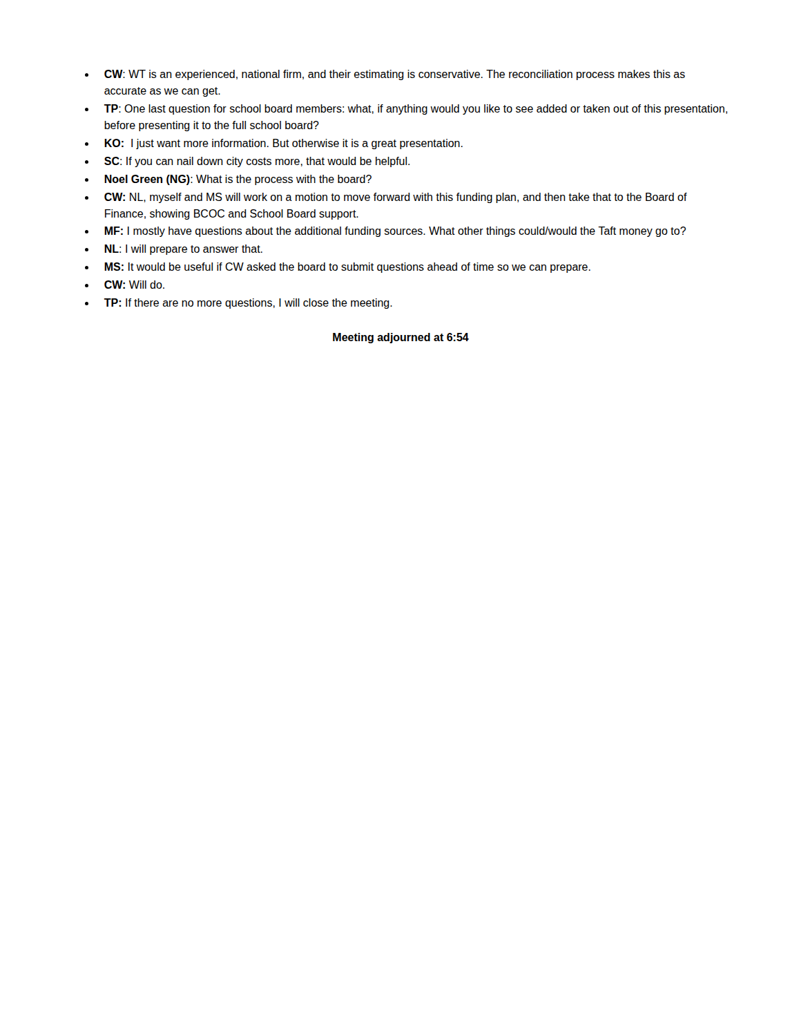CW: WT is an experienced, national firm, and their estimating is conservative. The reconciliation process makes this as accurate as we can get.
TP: One last question for school board members: what, if anything would you like to see added or taken out of this presentation, before presenting it to the full school board?
KO: I just want more information. But otherwise it is a great presentation.
SC: If you can nail down city costs more, that would be helpful.
Noel Green (NG): What is the process with the board?
CW: NL, myself and MS will work on a motion to move forward with this funding plan, and then take that to the Board of Finance, showing BCOC and School Board support.
MF: I mostly have questions about the additional funding sources. What other things could/would the Taft money go to?
NL: I will prepare to answer that.
MS: It would be useful if CW asked the board to submit questions ahead of time so we can prepare.
CW: Will do.
TP: If there are no more questions, I will close the meeting.
Meeting adjourned at 6:54